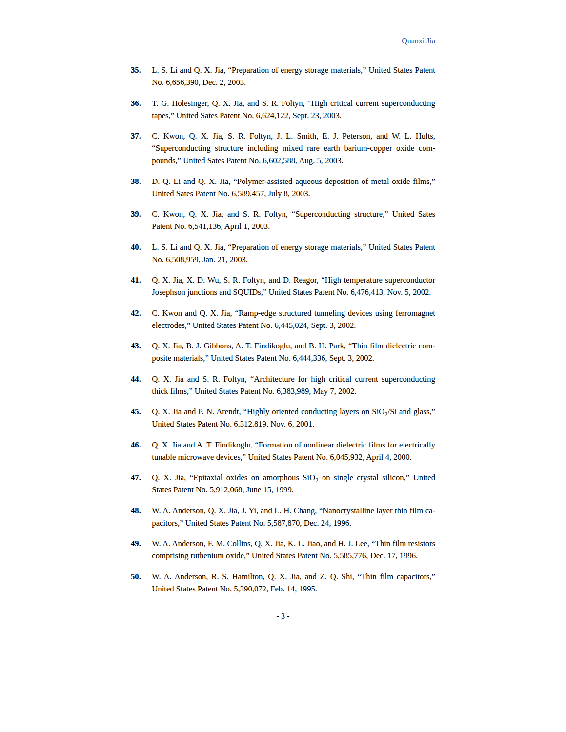Quanxi Jia
35. L. S. Li and Q. X. Jia, “Preparation of energy storage materials,” United States Patent No. 6,656,390, Dec. 2, 2003.
36. T. G. Holesinger, Q. X. Jia, and S. R. Foltyn, “High critical current superconducting tapes,” United Sates Patent No. 6,624,122, Sept. 23, 2003.
37. C. Kwon, Q. X. Jia, S. R. Foltyn, J. L. Smith, E. J. Peterson, and W. L. Hults, “Superconducting structure including mixed rare earth barium-copper oxide compounds,” United Sates Patent No. 6,602,588, Aug. 5, 2003.
38. D. Q. Li and Q. X. Jia, “Polymer-assisted aqueous deposition of metal oxide films,” United Sates Patent No. 6,589,457, July 8, 2003.
39. C. Kwon, Q. X. Jia, and S. R. Foltyn, “Superconducting structure,” United Sates Patent No. 6,541,136, April 1, 2003.
40. L. S. Li and Q. X. Jia, “Preparation of energy storage materials,” United States Patent No. 6,508,959, Jan. 21, 2003.
41. Q. X. Jia, X. D. Wu, S. R. Foltyn, and D. Reagor, “High temperature superconductor Josephson junctions and SQUIDs,” United States Patent No. 6,476,413, Nov. 5, 2002.
42. C. Kwon and Q. X. Jia, “Ramp-edge structured tunneling devices using ferromagnet electrodes,” United States Patent No. 6,445,024, Sept. 3, 2002.
43. Q. X. Jia, B. J. Gibbons, A. T. Findikoglu, and B. H. Park, “Thin film dielectric composite materials,” United States Patent No. 6,444,336, Sept. 3, 2002.
44. Q. X. Jia and S. R. Foltyn, “Architecture for high critical current superconducting thick films,” United States Patent No. 6,383,989, May 7, 2002.
45. Q. X. Jia and P. N. Arendt, “Highly oriented conducting layers on SiO2/Si and glass,” United States Patent No. 6,312,819, Nov. 6, 2001.
46. Q. X. Jia and A. T. Findikoglu, “Formation of nonlinear dielectric films for electrically tunable microwave devices,” United States Patent No. 6,045,932, April 4, 2000.
47. Q. X. Jia, “Epitaxial oxides on amorphous SiO2 on single crystal silicon,” United States Patent No. 5,912,068, June 15, 1999.
48. W. A. Anderson, Q. X. Jia, J. Yi, and L. H. Chang, “Nanocrystalline layer thin film capacitors,” United States Patent No. 5,587,870, Dec. 24, 1996.
49. W. A. Anderson, F. M. Collins, Q. X. Jia, K. L. Jiao, and H. J. Lee, “Thin film resistors comprising ruthenium oxide,” United States Patent No. 5,585,776, Dec. 17, 1996.
50. W. A. Anderson, R. S. Hamilton, Q. X. Jia, and Z. Q. Shi, “Thin film capacitors,” United States Patent No. 5,390,072, Feb. 14, 1995.
- 3 -